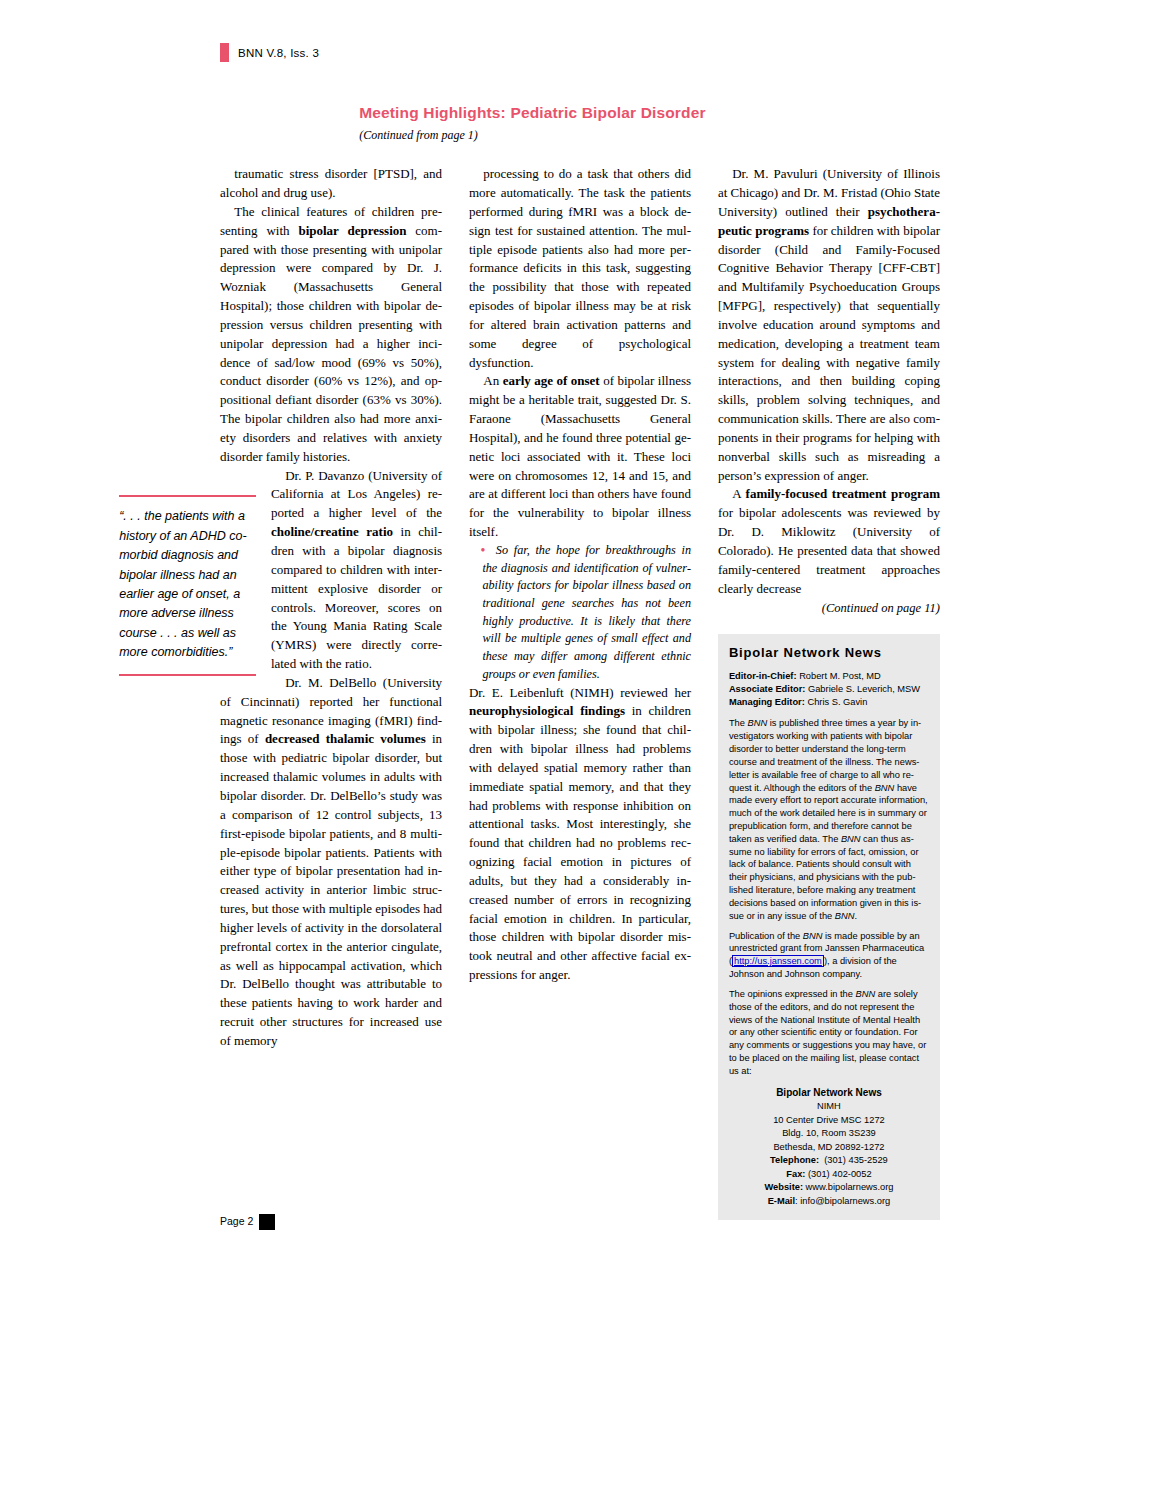BNN V.8, Iss. 3
Meeting Highlights: Pediatric Bipolar Disorder
(Continued from page 1)
traumatic stress disorder [PTSD], and alcohol and drug use).
The clinical features of children presenting with bipolar depression compared with those presenting with unipolar depression were compared by Dr. J. Wozniak (Massachusetts General Hospital); those children with bipolar depression versus children presenting with unipolar depression had a higher incidence of sad/low mood (69% vs 50%), conduct disorder (60% vs 12%), and oppositional defiant disorder (63% vs 30%). The bipolar children also had more anxiety disorders and relatives with anxiety disorder family histories.
“. . . the patients with a history of an ADHD comorbid diagnosis and bipolar illness had an earlier age of onset, a more adverse illness course . . . as well as more comorbidities.”
Dr. P. Davanzo (University of California at Los Angeles) reported a higher level of the choline/creatine ratio in children with a bipolar diagnosis compared to children with intermittent explosive disorder or controls. Moreover, scores on the Young Mania Rating Scale (YMRS) were directly correlated with the ratio.
Dr. M. DelBello (University of Cincinnati) reported her functional magnetic resonance imaging (fMRI) findings of decreased thalamic volumes in those with pediatric bipolar disorder, but increased thalamic volumes in adults with bipolar disorder. Dr. DelBello’s study was a comparison of 12 control subjects, 13 first-episode bipolar patients, and 8 multiple-episode bipolar patients. Patients with either type of bipolar presentation had increased activity in anterior limbic structures, but those with multiple episodes had higher levels of activity in the dorsolateral prefrontal cortex in the anterior cingulate, as well as hippocampal activation, which Dr. DelBello thought was attributable to these patients having to work harder and recruit other structures for increased use of memory
processing to do a task that others did more automatically. The task the patients performed during fMRI was a block design test for sustained attention. The multiple episode patients also had more performance deficits in this task, suggesting the possibility that those with repeated episodes of bipolar illness may be at risk for altered brain activation patterns and some degree of psychological dysfunction.
An early age of onset of bipolar illness might be a heritable trait, suggested Dr. S. Faraone (Massachusetts General Hospital), and he found three potential genetic loci associated with it. These loci were on chromosomes 12, 14 and 15, and are at different loci than others have found for the vulnerability to bipolar illness itself.
So far, the hope for breakthroughs in the diagnosis and identification of vulnerability factors for bipolar illness based on traditional gene searches has not been highly productive. It is likely that there will be multiple genes of small effect and these may differ among different ethnic groups or even families.
Dr. E. Leibenluft (NIMH) reviewed her neurophysiological findings in children with bipolar illness; she found that children with bipolar illness had problems with delayed spatial memory rather than immediate spatial memory, and that they had problems with response inhibition on attentional tasks. Most interestingly, she found that children had no problems recognizing facial emotion in pictures of adults, but they had a considerably increased number of errors in recognizing facial emotion in children. In particular, those children with bipolar disorder mistook neutral and other affective facial expressions for anger.
Dr. M. Pavuluri (University of Illinois at Chicago) and Dr. M. Fristad (Ohio State University) outlined their psychotherapeutic programs for children with bipolar disorder (Child and Family-Focused Cognitive Behavior Therapy [CFF-CBT] and Multifamily Psychoeducation Groups [MFPG], respectively) that sequentially involve education around symptoms and medication, developing a treatment team system for dealing with negative family interactions, and then building coping skills, problem solving techniques, and communication skills. There are also components in their programs for helping with nonverbal skills such as misreading a person’s expression of anger.
A family-focused treatment program for bipolar adolescents was reviewed by Dr. D. Miklowitz (University of Colorado). He presented data that showed family-centered treatment approaches clearly decrease
(Continued on page 11)
Bipolar Network News
Editor-in-Chief: Robert M. Post, MD
Associate Editor: Gabriele S. Leverich, MSW
Managing Editor: Chris S. Gavin
The BNN is published three times a year by investigators working with patients with bipolar disorder to better understand the long-term course and treatment of the illness. The newsletter is available free of charge to all who request it. Although the editors of the BNN have made every effort to report accurate information, much of the work detailed here is in summary or prepublication form, and therefore cannot be taken as verified data. The BNN can thus assume no liability for errors of fact, omission, or lack of balance. Patients should consult with their physicians, and physicians with the published literature, before making any treatment decisions based on information given in this issue or in any issue of the BNN.
Publication of the BNN is made possible by an unrestricted grant from Janssen Pharmaceutica (http://us.janssen.com), a division of the Johnson and Johnson company.
The opinions expressed in the BNN are solely those of the editors, and do not represent the views of the National Institute of Mental Health or any other scientific entity or foundation. For any comments or suggestions you may have, or to be placed on the mailing list, please contact us at:
Bipolar Network News
NIMH
10 Center Drive MSC 1272
Bldg. 10, Room 3S239
Bethesda, MD 20892-1272
Telephone: (301) 435-2529
Fax: (301) 402-0052
Website: www.bipolarnews.org
E-Mail: info@bipolarnews.org
Page 2